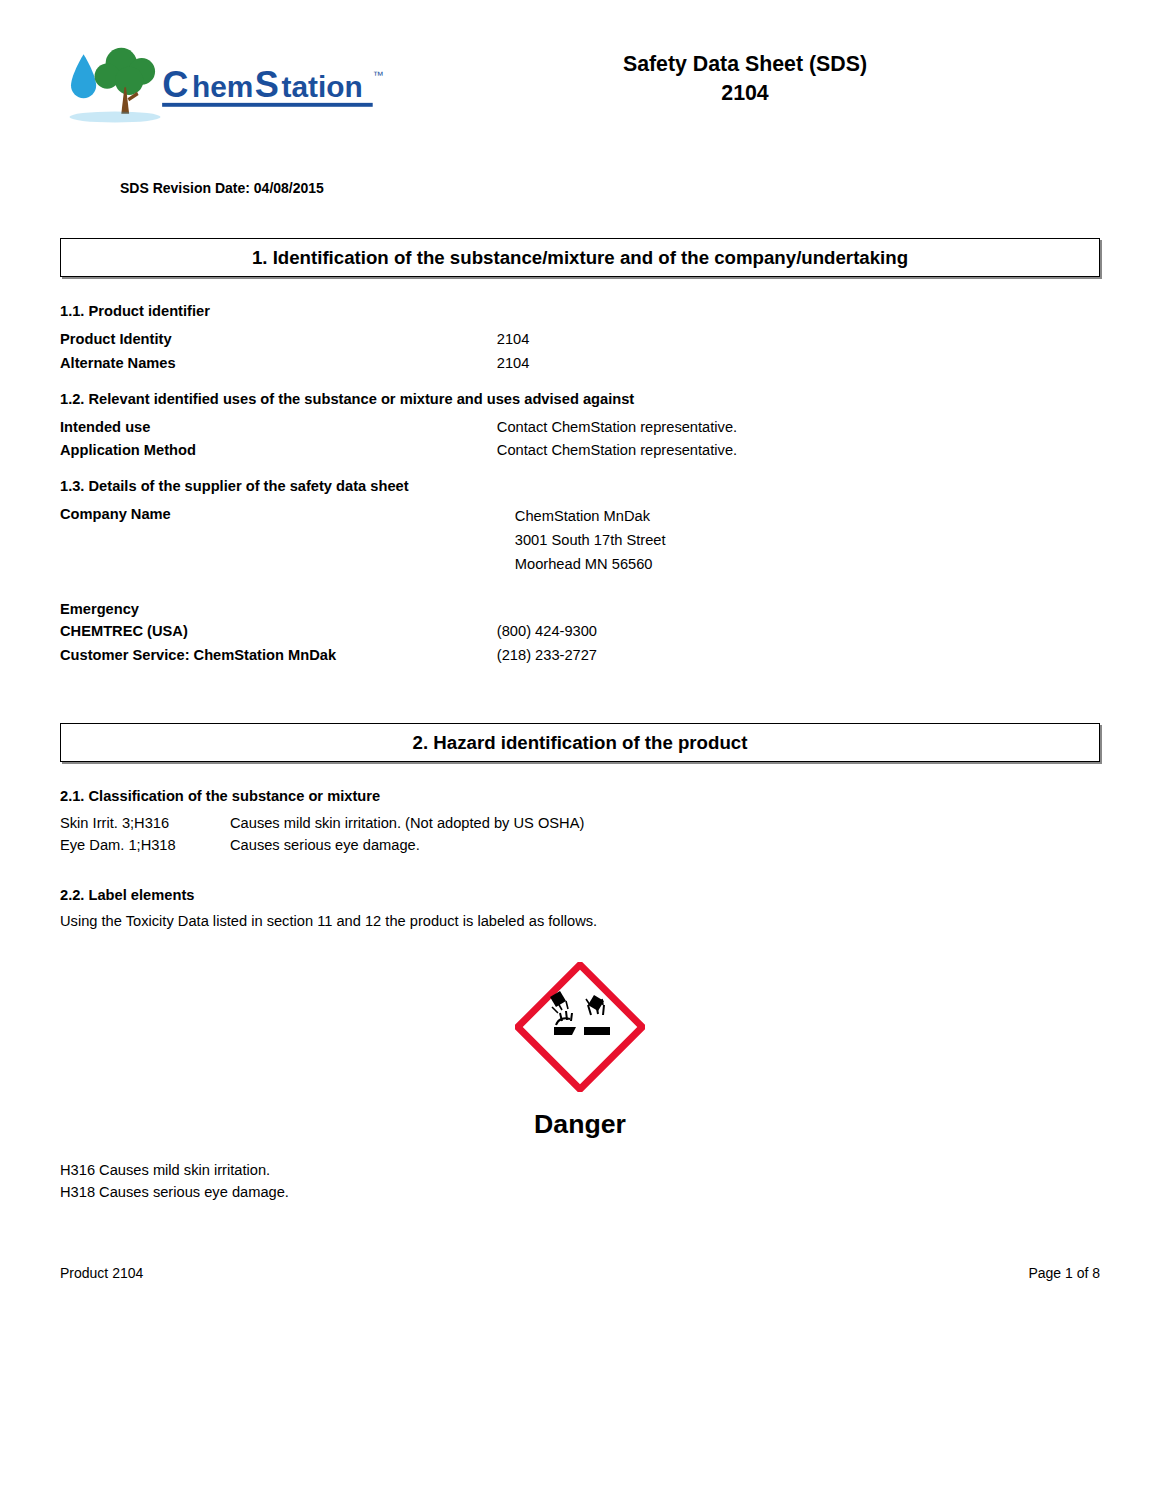C hem S tation ™
Safety Data Sheet (SDS)
2104
SDS Revision Date: 04/08/2015
1. Identification of the substance/mixture and of the company/undertaking
1.1. Product identifier
| Product Identity | 2104 |
| Alternate Names | 2104 |
1.2. Relevant identified uses of the substance or mixture and uses advised against
| Intended use | Contact ChemStation representative. |
| Application Method | Contact ChemStation representative. |
1.3. Details of the supplier of the safety data sheet
| Company Name | ChemStation MnDak 3001 South 17th Street Moorhead MN 56560 |
Emergency
| CHEMTREC (USA) | (800) 424-9300 |
| Customer Service: ChemStation MnDak | (218) 233-2727 |
2. Hazard identification of the product
2.1. Classification of the substance or mixture
| Skin Irrit. 3;H316 | Causes mild skin irritation. (Not adopted by US OSHA) |
| Eye Dam. 1;H318 | Causes serious eye damage. |
2.2. Label elements
Using the Toxicity Data listed in section 11 and 12 the product is labeled as follows.
Danger
H316 Causes mild skin irritation.
H318 Causes serious eye damage.
Product 2104
Page 1 of 8